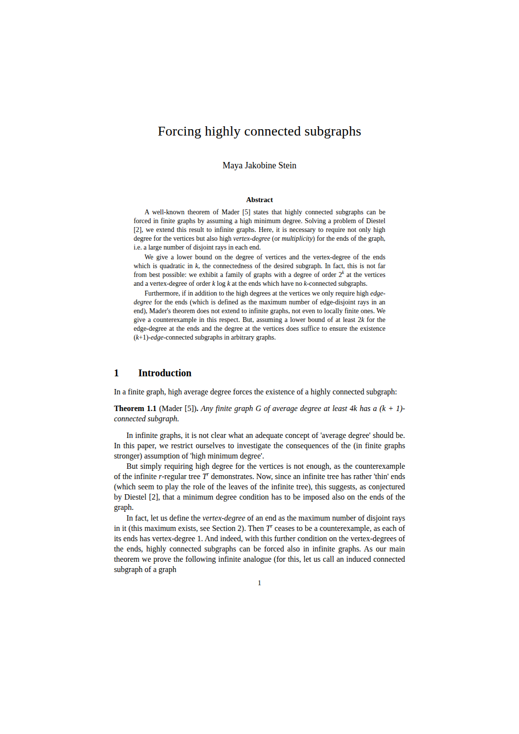Forcing highly connected subgraphs
Maya Jakobine Stein
Abstract
A well-known theorem of Mader [5] states that highly connected subgraphs can be forced in finite graphs by assuming a high minimum degree. Solving a problem of Diestel [2], we extend this result to infinite graphs. Here, it is necessary to require not only high degree for the vertices but also high vertex-degree (or multiplicity) for the ends of the graph, i.e. a large number of disjoint rays in each end.
We give a lower bound on the degree of vertices and the vertex-degree of the ends which is quadratic in k, the connectedness of the desired subgraph. In fact, this is not far from best possible: we exhibit a family of graphs with a degree of order 2k at the vertices and a vertex-degree of order k log k at the ends which have no k-connected subgraphs.
Furthermore, if in addition to the high degrees at the vertices we only require high edge-degree for the ends (which is defined as the maximum number of edge-disjoint rays in an end), Mader's theorem does not extend to infinite graphs, not even to locally finite ones. We give a counterexample in this respect. But, assuming a lower bound of at least 2k for the edge-degree at the ends and the degree at the vertices does suffice to ensure the existence (k+1)-edge-connected subgraphs in arbitrary graphs.
1 Introduction
In a finite graph, high average degree forces the existence of a highly connected subgraph:
Theorem 1.1 (Mader [5]). Any finite graph G of average degree at least 4k has a (k + 1)-connected subgraph.
In infinite graphs, it is not clear what an adequate concept of 'average degree' should be. In this paper, we restrict ourselves to investigate the consequences of the (in finite graphs stronger) assumption of 'high minimum degree'.
But simply requiring high degree for the vertices is not enough, as the counterexample of the infinite r-regular tree Tr demonstrates. Now, since an infinite tree has rather 'thin' ends (which seem to play the role of the leaves of the infinite tree), this suggests, as conjectured by Diestel [2], that a minimum degree condition has to be imposed also on the ends of the graph.
In fact, let us define the vertex-degree of an end as the maximum number of disjoint rays in it (this maximum exists, see Section 2). Then Tr ceases to be a counterexample, as each of its ends has vertex-degree 1. And indeed, with this further condition on the vertex-degrees of the ends, highly connected subgraphs can be forced also in infinite graphs. As our main theorem we prove the following infinite analogue (for this, let us call an induced connected subgraph of a graph
1